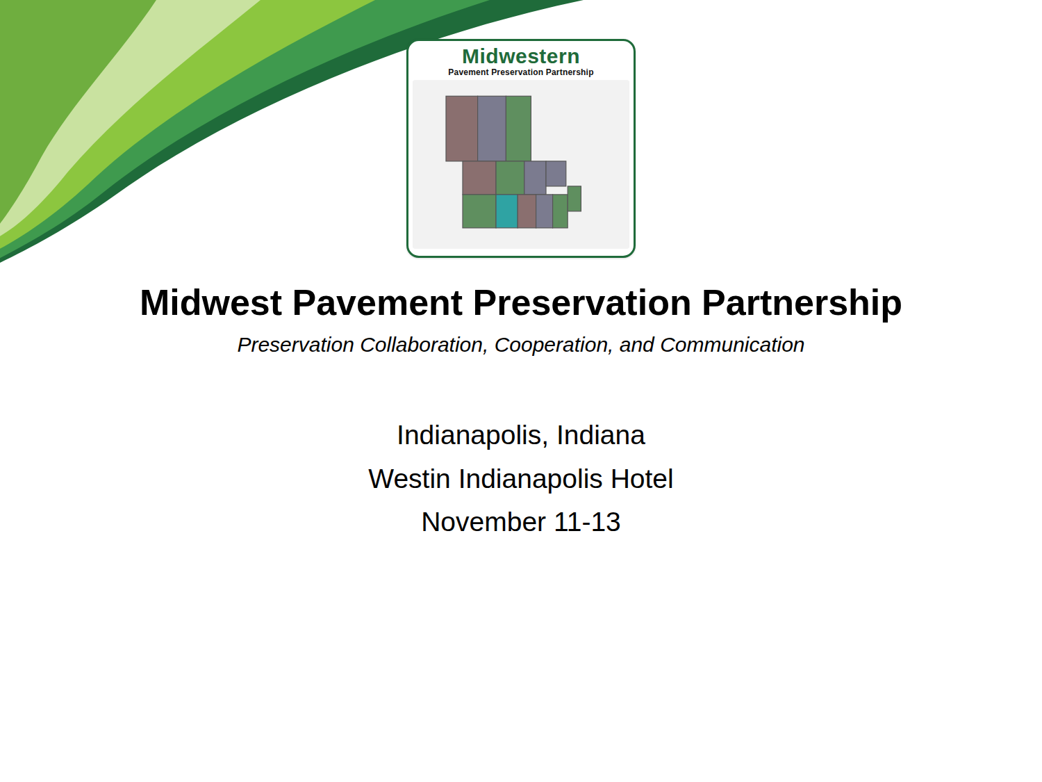Midwestern
Pavement Preservation Partnership
Midwest Pavement Preservation Partnership
Preservation Collaboration, Cooperation, and Communication
Indianapolis, Indiana
Westin Indianapolis Hotel
November 11-13